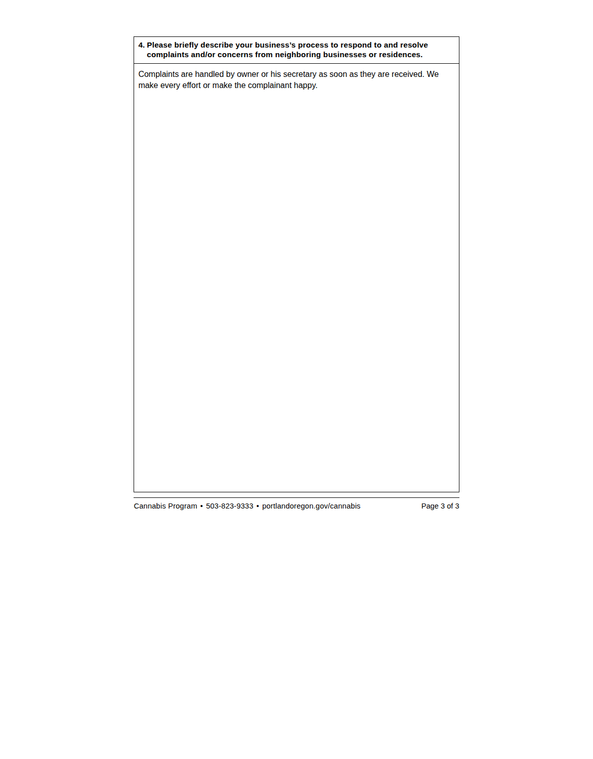4. Please briefly describe your business’s process to respond to and resolve complaints and/or concerns from neighboring businesses or residences.
Complaints are handled by owner or his secretary as soon as they are received. We make every effort or make the complainant happy.
Cannabis Program•503-823-9333•portlandoregon.gov/cannabis
Page 3 of 3